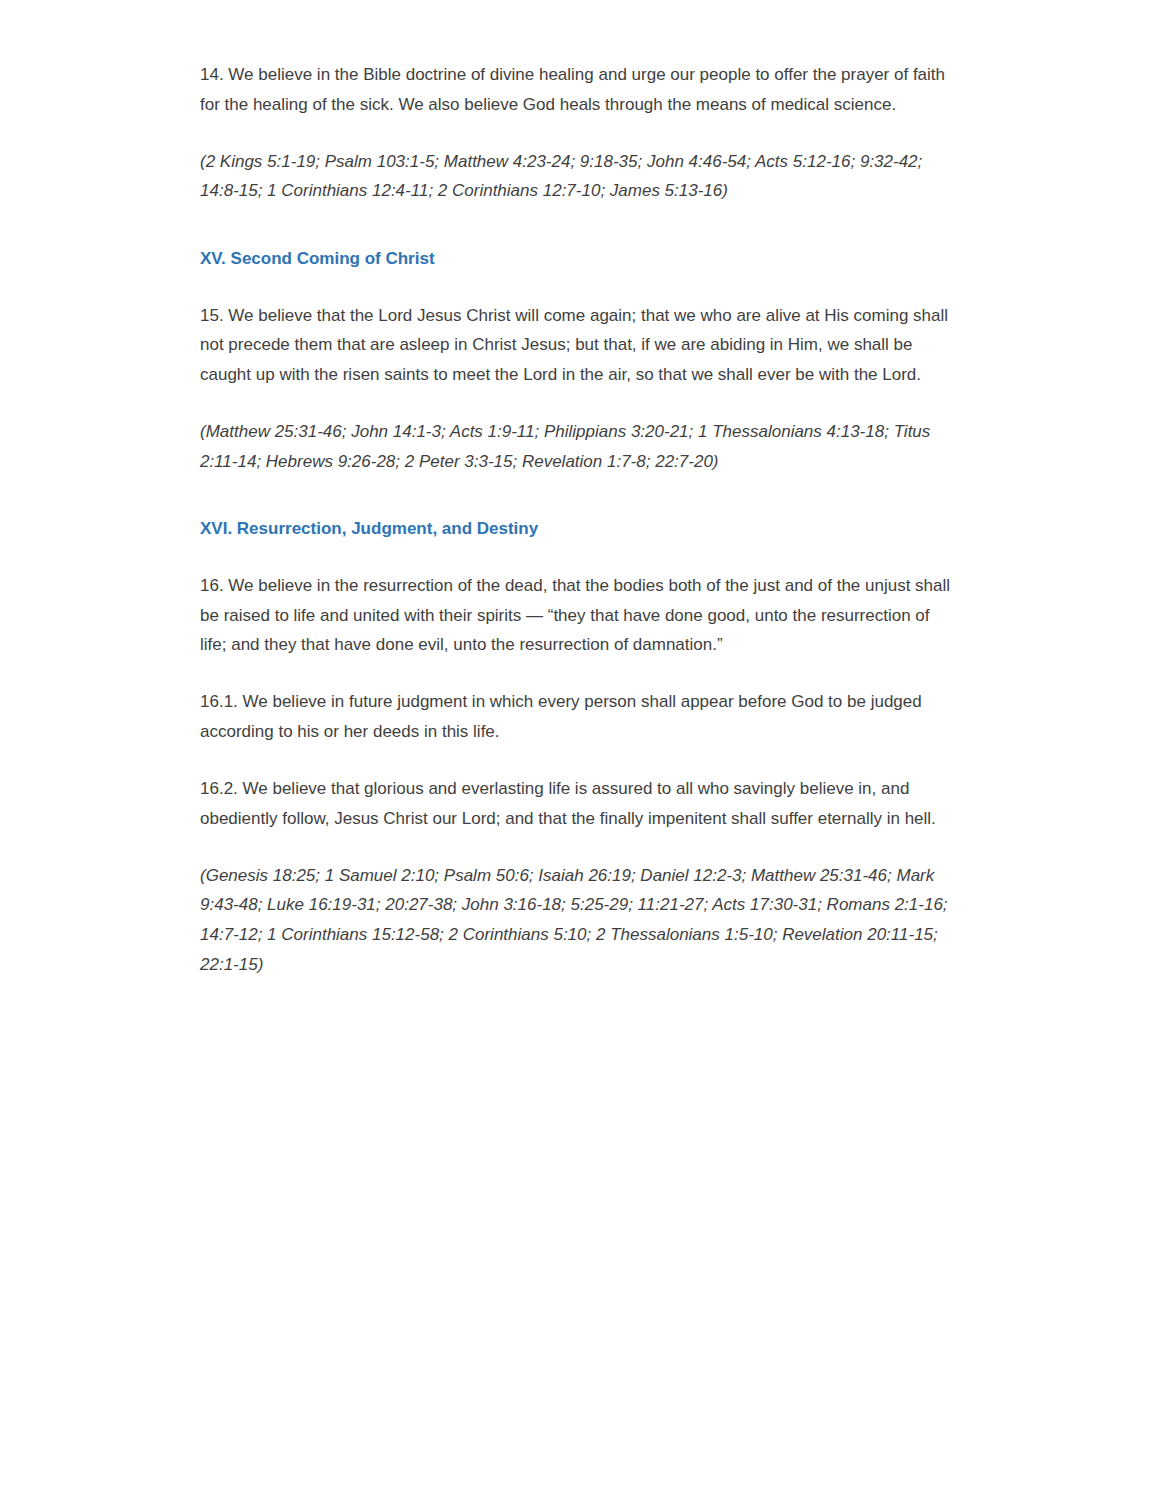14. We believe in the Bible doctrine of divine healing and urge our people to offer the prayer of faith for the healing of the sick. We also believe God heals through the means of medical science.
(2 Kings 5:1-19; Psalm 103:1-5; Matthew 4:23-24; 9:18-35; John 4:46-54; Acts 5:12-16; 9:32-42; 14:8-15; 1 Corinthians 12:4-11; 2 Corinthians 12:7-10; James 5:13-16)
XV. Second Coming of Christ
15. We believe that the Lord Jesus Christ will come again; that we who are alive at His coming shall not precede them that are asleep in Christ Jesus; but that, if we are abiding in Him, we shall be caught up with the risen saints to meet the Lord in the air, so that we shall ever be with the Lord.
(Matthew 25:31-46; John 14:1-3; Acts 1:9-11; Philippians 3:20-21; 1 Thessalonians 4:13-18; Titus 2:11-14; Hebrews 9:26-28; 2 Peter 3:3-15; Revelation 1:7-8; 22:7-20)
XVI. Resurrection, Judgment, and Destiny
16. We believe in the resurrection of the dead, that the bodies both of the just and of the unjust shall be raised to life and united with their spirits — “they that have done good, unto the resurrection of life; and they that have done evil, unto the resurrection of damnation.”
16.1. We believe in future judgment in which every person shall appear before God to be judged according to his or her deeds in this life.
16.2. We believe that glorious and everlasting life is assured to all who savingly believe in, and obediently follow, Jesus Christ our Lord; and that the finally impenitent shall suffer eternally in hell.
(Genesis 18:25; 1 Samuel 2:10; Psalm 50:6; Isaiah 26:19; Daniel 12:2-3; Matthew 25:31-46; Mark 9:43-48; Luke 16:19-31; 20:27-38; John 3:16-18; 5:25-29; 11:21-27; Acts 17:30-31; Romans 2:1-16; 14:7-12; 1 Corinthians 15:12-58; 2 Corinthians 5:10; 2 Thessalonians 1:5-10; Revelation 20:11-15; 22:1-15)